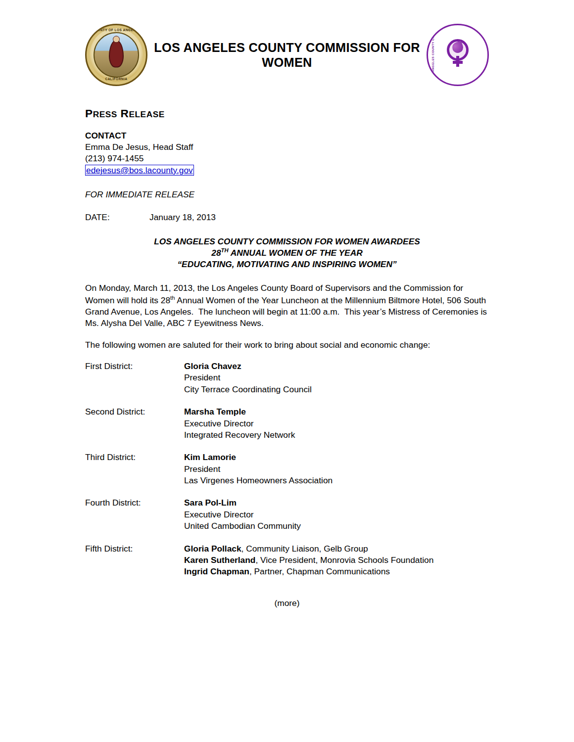County of Los Angeles
California
LOS ANGELES COUNTY COMMISSION FOR WOMEN
LOS ANGELES COUNTY COMMISSION FOR WOMEN
PRESS RELEASE
CONTACT
Emma De Jesus, Head Staff
(213) 974-1455
edejesus@bos.lacounty.gov
FOR IMMEDIATE RELEASE
DATE: January 18, 2013
LOS ANGELES COUNTY COMMISSION FOR WOMEN AWARDEES 28TH ANNUAL WOMEN OF THE YEAR “EDUCATING, MOTIVATING AND INSPIRING WOMEN”
On Monday, March 11, 2013, the Los Angeles County Board of Supervisors and the Commission for Women will hold its 28th Annual Women of the Year Luncheon at the Millennium Biltmore Hotel, 506 South Grand Avenue, Los Angeles. The luncheon will begin at 11:00 a.m. This year’s Mistress of Ceremonies is Ms. Alysha Del Valle, ABC 7 Eyewitness News.
The following women are saluted for their work to bring about social and economic change:
| First District: | Gloria Chavez President City Terrace Coordinating Council |
| Second District: | Marsha Temple Executive Director Integrated Recovery Network |
| Third District: | Kim Lamorie President Las Virgenes Homeowners Association |
| Fourth District: | Sara Pol-Lim Executive Director United Cambodian Community |
| Fifth District: | Gloria Pollack , Community Liaison, Gelb Group Karen Sutherland , Vice President, Monrovia Schools Foundation Ingrid Chapman , Partner, Chapman Communications |
(more)